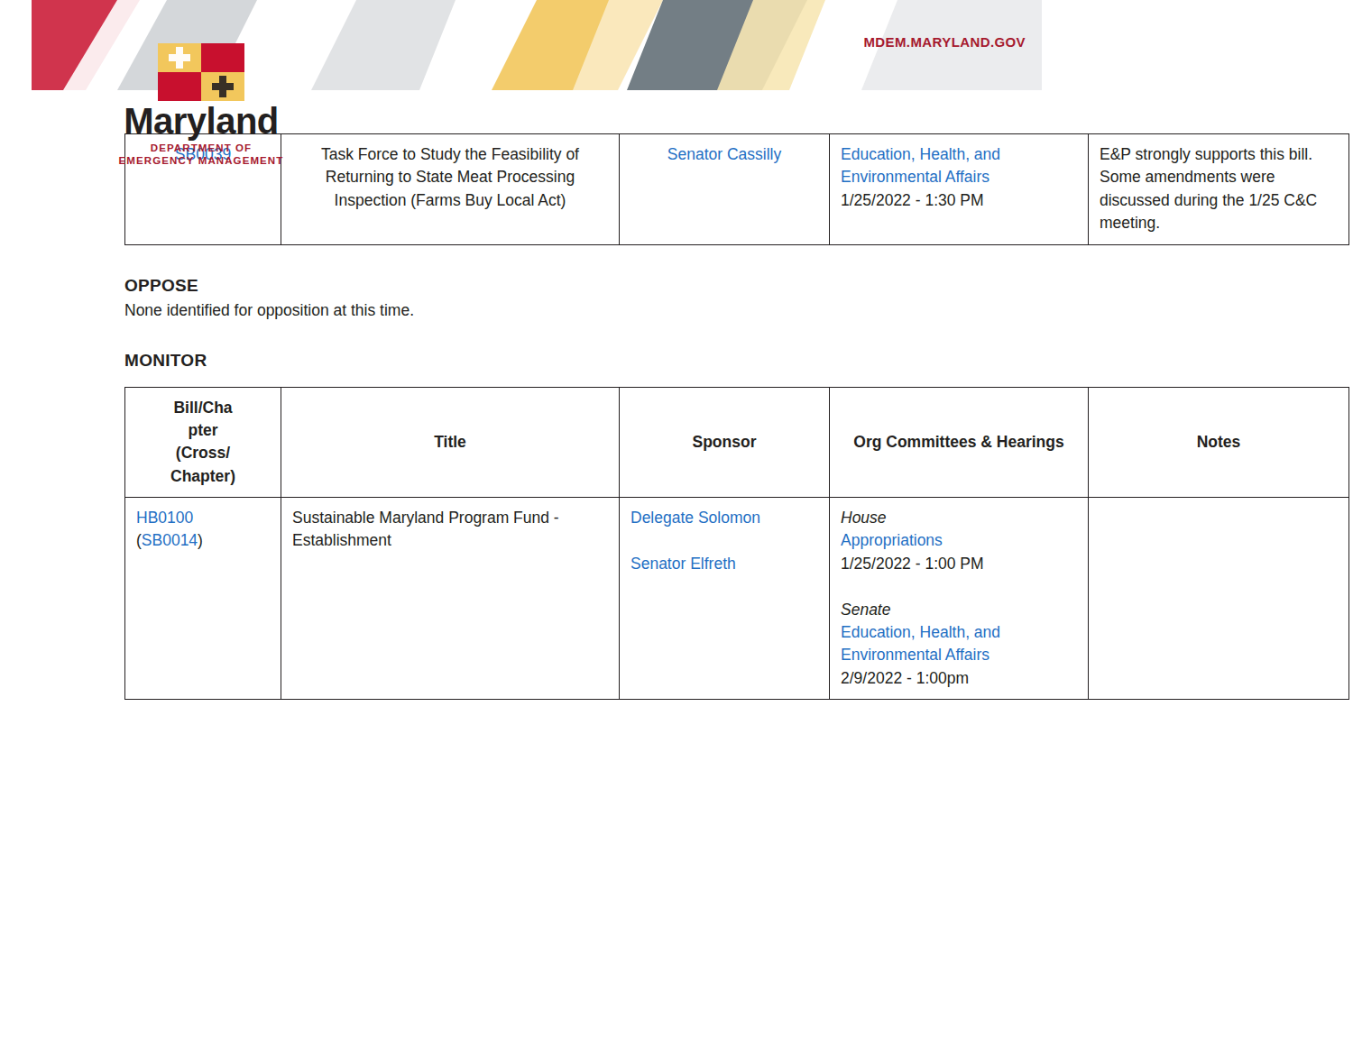MDEM.MARYLAND.GOV
Maryland
DEPARTMENT OF
EMERGENCY MANAGEMENT
| SB0039 | Task Force to Study the Feasibility of Returning to State Meat Processing Inspection (Farms Buy Local Act) | Senator Cassilly | Education, Health, and Environmental Affairs 1/25/2022 - 1:30 PM | E&P strongly supports this bill. Some amendments were discussed during the 1/25 C&C meeting. |
OPPOSE
None identified for opposition at this time.
MONITOR
| Bill/Cha pter (Cross/ Chapter) | Title | Sponsor | Org Committees & Hearings | Notes |
| --- | --- | --- | --- | --- |
| HB0100 ( SB0014 ) | Sustainable Maryland Program Fund - Establishment | Delegate Solomon Senator Elfreth | House Appropriations 1/25/2022 - 1:00 PM Senate Education, Health, and Environmental Affairs 2/9/2022 - 1:00pm | |